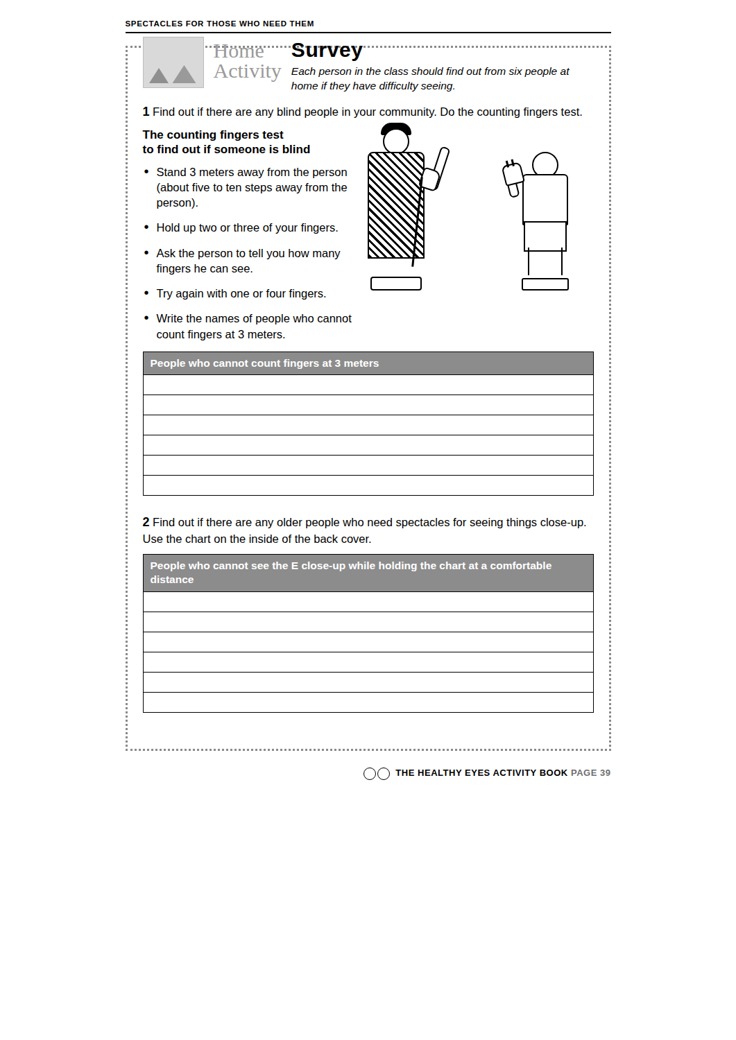Spectacles for those who need them
Home
Activity
Survey
Each person in the class should find out from six people at home if they have difficulty seeing.
1 Find out if there are any blind people in your community. Do the counting fingers test.
The counting fingers test
to find out if someone is blind
Stand 3 meters away from the person (about five to ten steps away from the person).
Hold up two or three of your fingers.
Ask the person to tell you how many fingers he can see.
Try again with one or four fingers.
Write the names of people who cannot count fingers at 3 meters.
People who cannot count fingers at 3 meters
2 Find out if there are any older people who need spectacles for seeing things close-up. Use the chart on the inside of the back cover.
People who cannot see the E close-up while holding the chart at a comfortable distance
THE HEALTHY EYES ACTIVITY BOOK PAGE 39